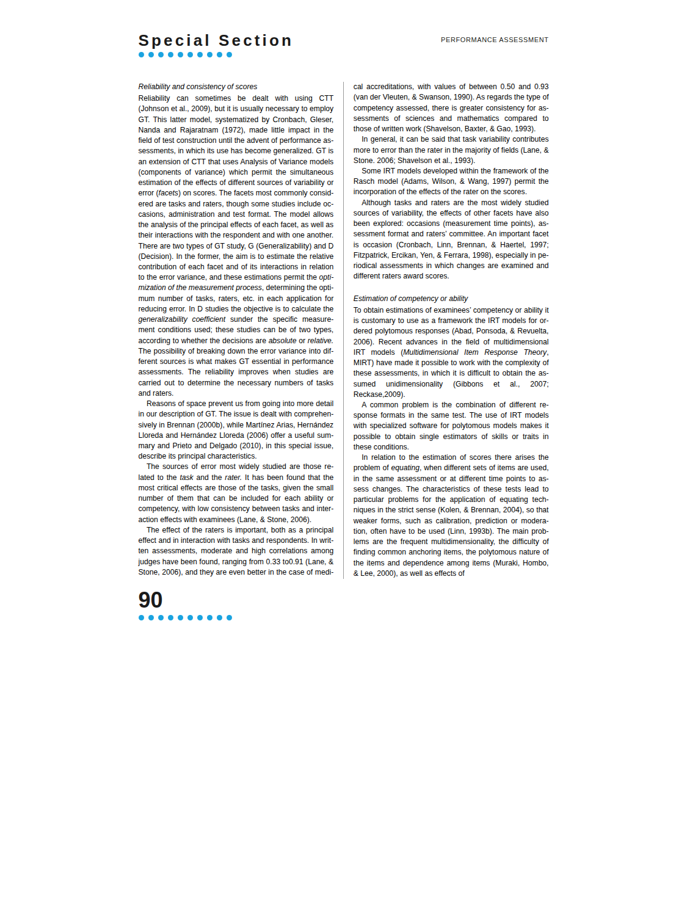Special Section
PERFORMANCE ASSESSMENT
Reliability and consistency of scores
Reliability can sometimes be dealt with using CTT (Johnson et al., 2009), but it is usually necessary to employ GT. This latter model, systematized by Cronbach, Gleser, Nanda and Rajaratnam (1972), made little impact in the field of test construction until the advent of performance assessments, in which its use has become generalized. GT is an extension of CTT that uses Analysis of Variance models (components of variance) which permit the simultaneous estimation of the effects of different sources of variability or error (facets) on scores. The facets most commonly considered are tasks and raters, though some studies include occasions, administration and test format. The model allows the analysis of the principal effects of each facet, as well as their interactions with the respondent and with one another. There are two types of GT study, G (Generalizability) and D (Decision). In the former, the aim is to estimate the relative contribution of each facet and of its interactions in relation to the error variance, and these estimations permit the optimization of the measurement process, determining the optimum number of tasks, raters, etc. in each application for reducing error. In D studies the objective is to calculate the generalizability coefficient sunder the specific measurement conditions used; these studies can be of two types, according to whether the decisions are absolute or relative. The possibility of breaking down the error variance into different sources is what makes GT essential in performance assessments. The reliability improves when studies are carried out to determine the necessary numbers of tasks and raters.
Reasons of space prevent us from going into more detail in our description of GT. The issue is dealt with comprehensively in Brennan (2000b), while Martínez Arias, Hernández Lloreda and Hernández Lloreda (2006) offer a useful summary and Prieto and Delgado (2010), in this special issue, describe its principal characteristics.
The sources of error most widely studied are those related to the task and the rater. It has been found that the most critical effects are those of the tasks, given the small number of them that can be included for each ability or competency, with low consistency between tasks and interaction effects with examinees (Lane, & Stone, 2006).
The effect of the raters is important, both as a principal effect and in interaction with tasks and respondents. In written assessments, moderate and high correlations among judges have been found, ranging from 0.33 to0.91 (Lane, & Stone, 2006), and they are even better in the case of medical accreditations, with values of between 0.50 and 0.93 (van der Vleuten, & Swanson, 1990). As regards the type of competency assessed, there is greater consistency for assessments of sciences and mathematics compared to those of written work (Shavelson, Baxter, & Gao, 1993).
In general, it can be said that task variability contributes more to error than the rater in the majority of fields (Lane, & Stone. 2006; Shavelson et al., 1993).
Some IRT models developed within the framework of the Rasch model (Adams, Wilson, & Wang, 1997) permit the incorporation of the effects of the rater on the scores.
Although tasks and raters are the most widely studied sources of variability, the effects of other facets have also been explored: occasions (measurement time points), assessment format and raters’ committee. An important facet is occasion (Cronbach, Linn, Brennan, & Haertel, 1997; Fitzpatrick, Ercikan, Yen, & Ferrara, 1998), especially in periodical assessments in which changes are examined and different raters award scores.
Estimation of competency or ability
To obtain estimations of examinees’ competency or ability it is customary to use as a framework the IRT models for ordered polytomous responses (Abad, Ponsoda, & Revuelta, 2006). Recent advances in the field of multidimensional IRT models (Multidimensional Item Response Theory, MIRT) have made it possible to work with the complexity of these assessments, in which it is difficult to obtain the assumed unidimensionality (Gibbons et al., 2007; Reckase,2009).
A common problem is the combination of different response formats in the same test. The use of IRT models with specialized software for polytomous models makes it possible to obtain single estimators of skills or traits in these conditions.
In relation to the estimation of scores there arises the problem of equating, when different sets of items are used, in the same assessment or at different time points to assess changes. The characteristics of these tests lead to particular problems for the application of equating techniques in the strict sense (Kolen, & Brennan, 2004), so that weaker forms, such as calibration, prediction or moderation, often have to be used (Linn, 1993b). The main problems are the frequent multidimensionality, the difficulty of finding common anchoring items, the polytomous nature of the items and dependence among items (Muraki, Hombo, & Lee, 2000), as well as effects of
90